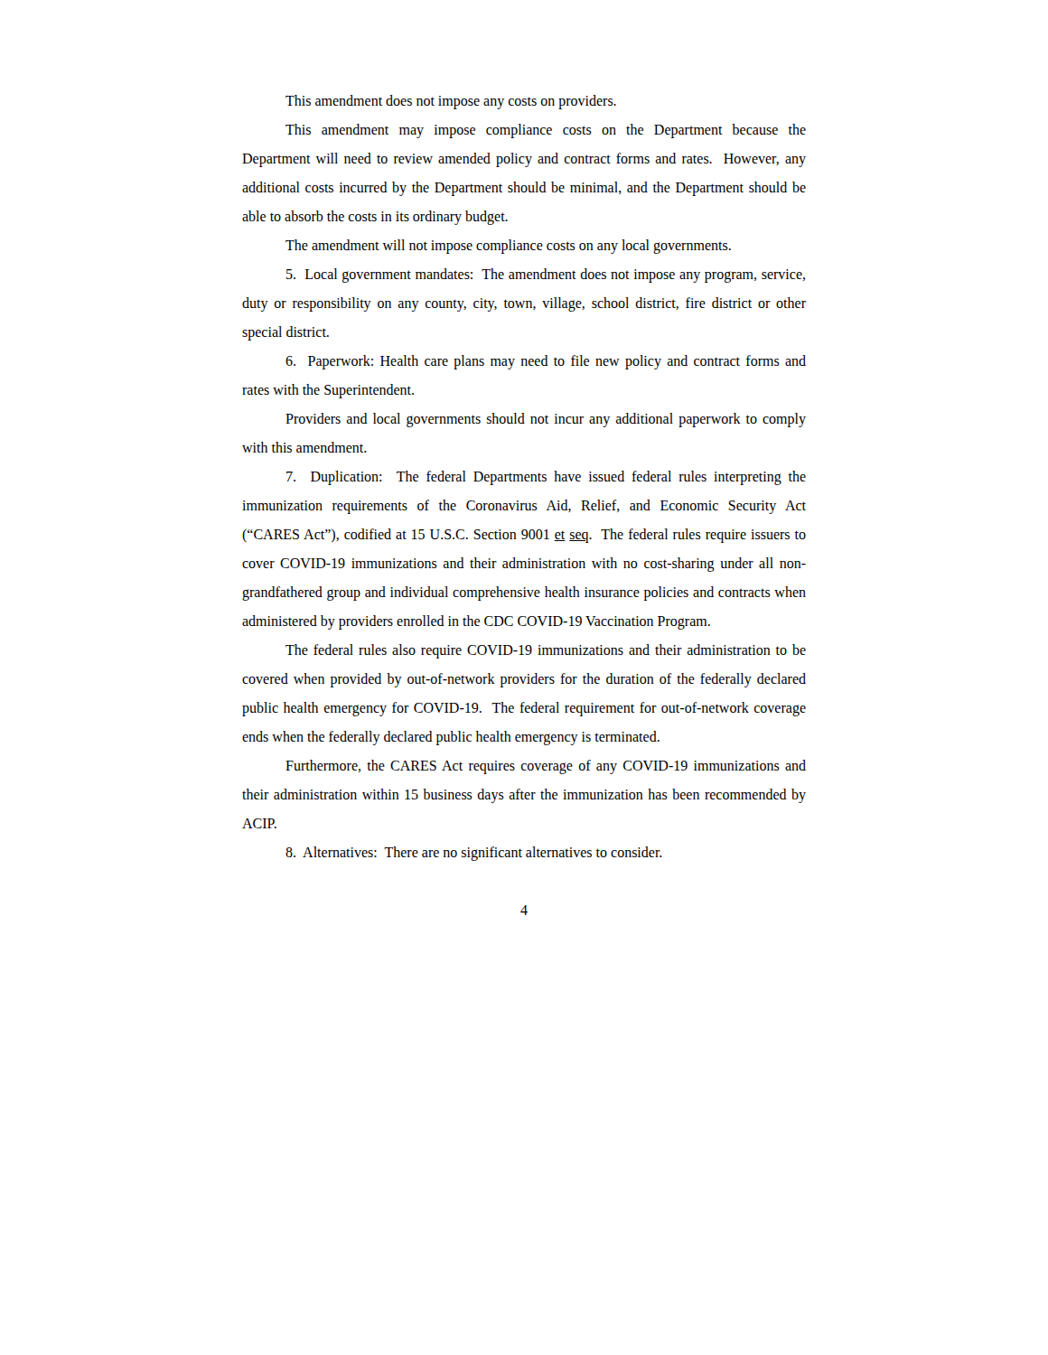This amendment does not impose any costs on providers.
This amendment may impose compliance costs on the Department because the Department will need to review amended policy and contract forms and rates. However, any additional costs incurred by the Department should be minimal, and the Department should be able to absorb the costs in its ordinary budget.
The amendment will not impose compliance costs on any local governments.
5. Local government mandates: The amendment does not impose any program, service, duty or responsibility on any county, city, town, village, school district, fire district or other special district.
6. Paperwork: Health care plans may need to file new policy and contract forms and rates with the Superintendent.
Providers and local governments should not incur any additional paperwork to comply with this amendment.
7. Duplication: The federal Departments have issued federal rules interpreting the immunization requirements of the Coronavirus Aid, Relief, and Economic Security Act (“CARES Act”), codified at 15 U.S.C. Section 9001 et seq. The federal rules require issuers to cover COVID-19 immunizations and their administration with no cost-sharing under all non-grandfathered group and individual comprehensive health insurance policies and contracts when administered by providers enrolled in the CDC COVID-19 Vaccination Program.
The federal rules also require COVID-19 immunizations and their administration to be covered when provided by out-of-network providers for the duration of the federally declared public health emergency for COVID-19. The federal requirement for out-of-network coverage ends when the federally declared public health emergency is terminated.
Furthermore, the CARES Act requires coverage of any COVID-19 immunizations and their administration within 15 business days after the immunization has been recommended by ACIP.
8. Alternatives: There are no significant alternatives to consider.
4